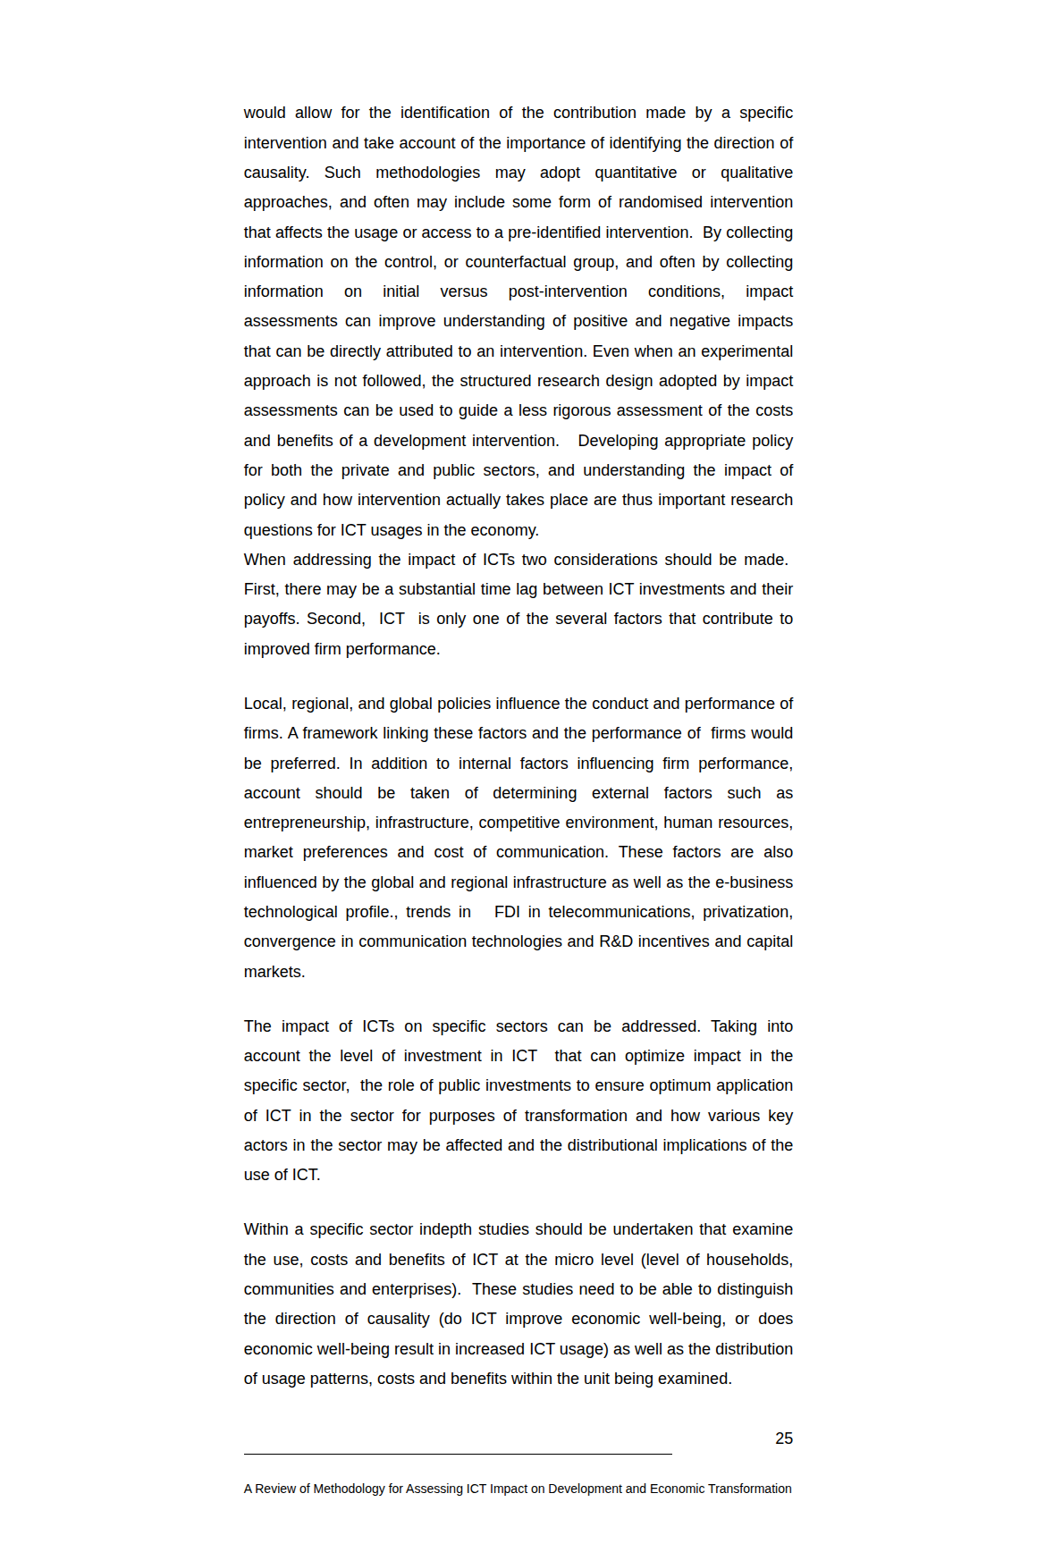would allow for the identification of the contribution made by a specific intervention and take account of the importance of identifying the direction of causality. Such methodologies may adopt quantitative or qualitative approaches, and often may include some form of randomised intervention that affects the usage or access to a pre-identified intervention. By collecting information on the control, or counterfactual group, and often by collecting information on initial versus post-intervention conditions, impact assessments can improve understanding of positive and negative impacts that can be directly attributed to an intervention. Even when an experimental approach is not followed, the structured research design adopted by impact assessments can be used to guide a less rigorous assessment of the costs and benefits of a development intervention. Developing appropriate policy for both the private and public sectors, and understanding the impact of policy and how intervention actually takes place are thus important research questions for ICT usages in the economy.
When addressing the impact of ICTs two considerations should be made. First, there may be a substantial time lag between ICT investments and their payoffs. Second, ICT is only one of the several factors that contribute to improved firm performance.
Local, regional, and global policies influence the conduct and performance of firms. A framework linking these factors and the performance of firms would be preferred. In addition to internal factors influencing firm performance, account should be taken of determining external factors such as entrepreneurship, infrastructure, competitive environment, human resources, market preferences and cost of communication. These factors are also influenced by the global and regional infrastructure as well as the e-business technological profile., trends in FDI in telecommunications, privatization, convergence in communication technologies and R&D incentives and capital markets.
The impact of ICTs on specific sectors can be addressed. Taking into account the level of investment in ICT that can optimize impact in the specific sector, the role of public investments to ensure optimum application of ICT in the sector for purposes of transformation and how various key actors in the sector may be affected and the distributional implications of the use of ICT.
Within a specific sector indepth studies should be undertaken that examine the use, costs and benefits of ICT at the micro level (level of households, communities and enterprises). These studies need to be able to distinguish the direction of causality (do ICT improve economic well-being, or does economic well-being result in increased ICT usage) as well as the distribution of usage patterns, costs and benefits within the unit being examined.
25
A Review of Methodology for Assessing ICT Impact on Development and Economic Transformation